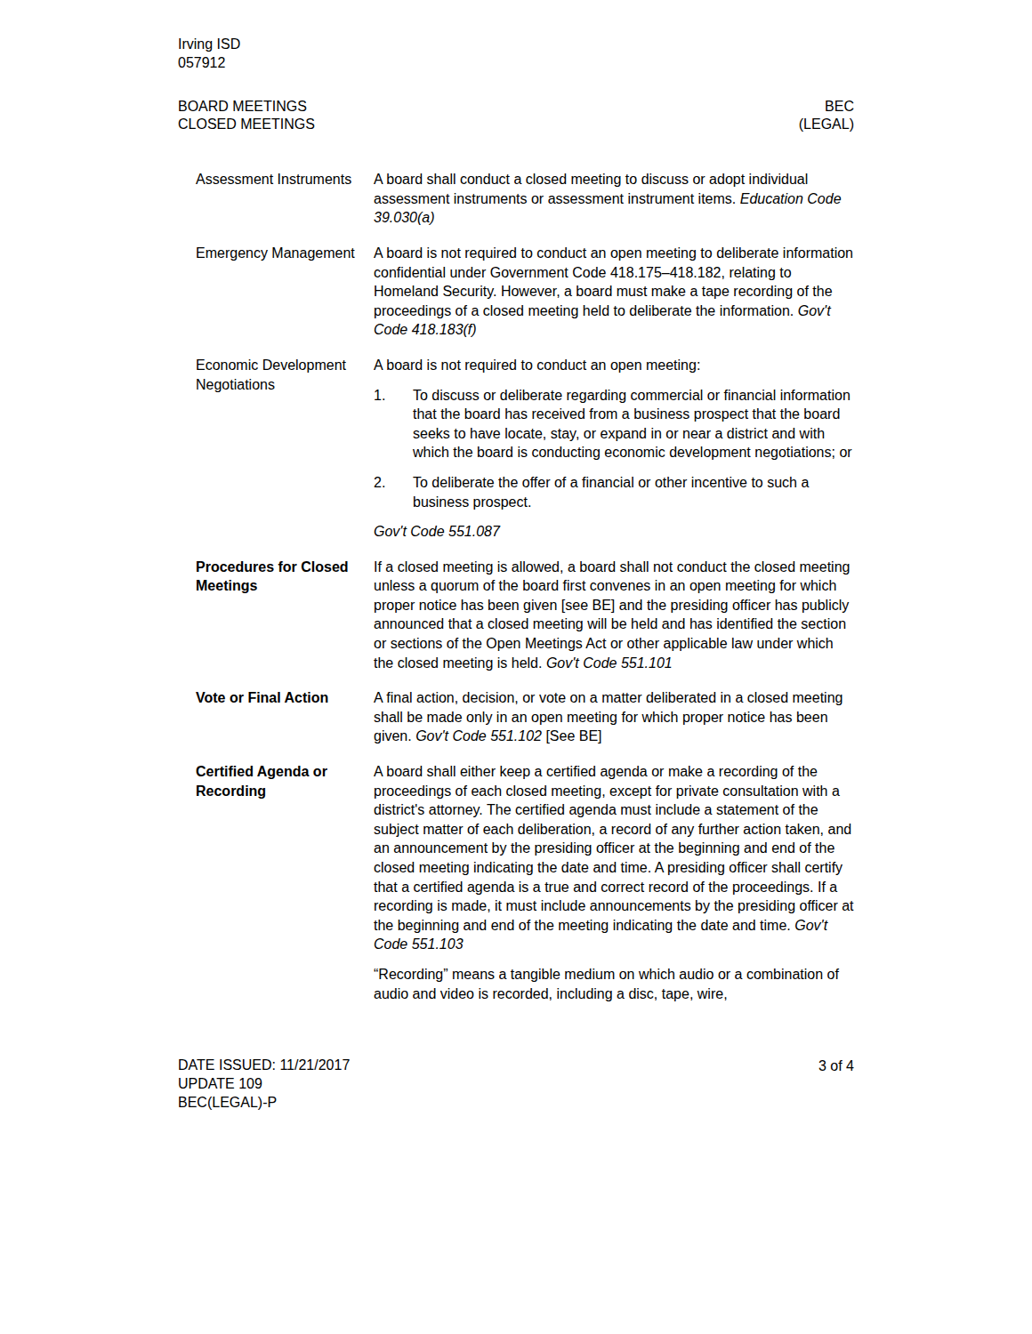Irving ISD
057912
BOARD MEETINGS
CLOSED MEETINGS
BEC
(LEGAL)
Assessment Instruments
A board shall conduct a closed meeting to discuss or adopt individual assessment instruments or assessment instrument items. Education Code 39.030(a)
Emergency Management
A board is not required to conduct an open meeting to deliberate information confidential under Government Code 418.175–418.182, relating to Homeland Security. However, a board must make a tape recording of the proceedings of a closed meeting held to deliberate the information. Gov't Code 418.183(f)
Economic Development Negotiations
A board is not required to conduct an open meeting:
1. To discuss or deliberate regarding commercial or financial information that the board has received from a business prospect that the board seeks to have locate, stay, or expand in or near a district and with which the board is conducting economic development negotiations; or
2. To deliberate the offer of a financial or other incentive to such a business prospect.
Gov't Code 551.087
Procedures for Closed Meetings
If a closed meeting is allowed, a board shall not conduct the closed meeting unless a quorum of the board first convenes in an open meeting for which proper notice has been given [see BE] and the presiding officer has publicly announced that a closed meeting will be held and has identified the section or sections of the Open Meetings Act or other applicable law under which the closed meeting is held. Gov't Code 551.101
Vote or Final Action
A final action, decision, or vote on a matter deliberated in a closed meeting shall be made only in an open meeting for which proper notice has been given. Gov't Code 551.102 [See BE]
Certified Agenda or Recording
A board shall either keep a certified agenda or make a recording of the proceedings of each closed meeting, except for private consultation with a district's attorney. The certified agenda must include a statement of the subject matter of each deliberation, a record of any further action taken, and an announcement by the presiding officer at the beginning and end of the closed meeting indicating the date and time. A presiding officer shall certify that a certified agenda is a true and correct record of the proceedings. If a recording is made, it must include announcements by the presiding officer at the beginning and end of the meeting indicating the date and time. Gov't Code 551.103
“Recording” means a tangible medium on which audio or a combination of audio and video is recorded, including a disc, tape, wire,
DATE ISSUED: 11/21/2017
UPDATE 109
BEC(LEGAL)-P
3 of 4